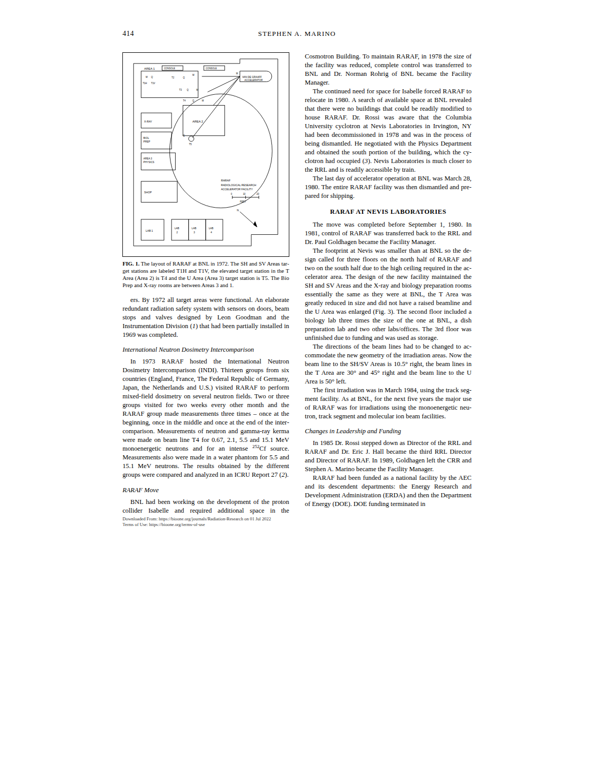414
Stephen A. Marino
AREA 1 CONSOLE CONSOLE VAN DE GRAAFF ACCELERATOR M Q T1H T1V T2 Q M M T3 Q M T4 Q M AREA 2 X-RAY BIOL PREP AREA 3 PHYSICS T5 Q SHOP LAB 1 LAB 2 LAB 3 LAB 4 RARAF RADIOLOGICAL RESEARCH ACCELERATOR FACILITY 0 10 20 FEET N
FIG. 1. The layout of RARAF at BNL in 1972. The SH and SV Areas target stations are labeled T1H and T1V, the elevated target station in the T Area (Area 2) is T4 and the U Area (Area 3) target station is T5. The Bio Prep and X-ray rooms are between Areas 3 and 1.
ers. By 1972 all target areas were functional. An elaborate redundant radiation safety system with sensors on doors, beam stops and valves designed by Leon Goodman and the Instrumentation Division (1) that had been partially installed in 1969 was completed.
International Neutron Dosimetry Intercomparison
In 1973 RARAF hosted the International Neutron Dosimetry Intercomparison (INDI). Thirteen groups from six countries (England, France, The Federal Republic of Germany, Japan, the Netherlands and U.S.) visited RARAF to perform mixed-field dosimetry on several neutron fields. Two or three groups visited for two weeks every other month and the RARAF group made measurements three times – once at the beginning, once in the middle and once at the end of the intercomparison. Measurements of neutron and gamma-ray kerma were made on beam line T4 for 0.67, 2.1, 5.5 and 15.1 MeV monoenergetic neutrons and for an intense 252Cf source. Measurements also were made in a water phantom for 5.5 and 15.1 MeV neutrons. The results obtained by the different groups were compared and analyzed in an ICRU Report 27 (2).
RARAF Move
BNL had been working on the development of the proton collider Isabelle and required additional space in the Cosmotron Building. To maintain RARAF, in 1978 the size of the facility was reduced, complete control was transferred to BNL and Dr. Norman Rohrig of BNL became the Facility Manager.
The continued need for space for Isabelle forced RARAF to relocate in 1980. A search of available space at BNL revealed that there were no buildings that could be readily modified to house RARAF. Dr. Rossi was aware that the Columbia University cyclotron at Nevis Laboratories in Irvington, NY had been decommissioned in 1978 and was in the process of being dismantled. He negotiated with the Physics Department and obtained the south portion of the building, which the cyclotron had occupied (3). Nevis Laboratories is much closer to the RRL and is readily accessible by train.
The last day of accelerator operation at BNL was March 28, 1980. The entire RARAF facility was then dismantled and prepared for shipping.
RARAF at Nevis Laboratories
The move was completed before September 1, 1980. In 1981, control of RARAF was transferred back to the RRL and Dr. Paul Goldhagen became the Facility Manager.
The footprint at Nevis was smaller than at BNL so the design called for three floors on the north half of RARAF and two on the south half due to the high ceiling required in the accelerator area. The design of the new facility maintained the SH and SV Areas and the X-ray and biology preparation rooms essentially the same as they were at BNL, the T Area was greatly reduced in size and did not have a raised beamline and the U Area was enlarged (Fig. 3). The second floor included a biology lab three times the size of the one at BNL, a dish preparation lab and two other labs/offices. The 3rd floor was unfinished due to funding and was used as storage.
The directions of the beam lines had to be changed to accommodate the new geometry of the irradiation areas. Now the beam line to the SH/SV Areas is 10.5° right, the beam lines in the T Area are 30° and 45° right and the beam line to the U Area is 50° left.
The first irradiation was in March 1984, using the track segment facility. As at BNL, for the next five years the major use of RARAF was for irradiations using the monoenergetic neutron, track segment and molecular ion beam facilities.
Changes in Leadership and Funding
In 1985 Dr. Rossi stepped down as Director of the RRL and RARAF and Dr. Eric J. Hall became the third RRL Director and Director of RARAF. In 1989, Goldhagen left the CRR and Stephen A. Marino became the Facility Manager.
RARAF had been funded as a national facility by the AEC and its descendent departments: the Energy Research and Development Administration (ERDA) and then the Department of Energy (DOE). DOE funding terminated in
Downloaded From: https://bioone.org/journals/Radiation-Research on 01 Jul 2022
Terms of Use: https://bioone.org/terms-of-use